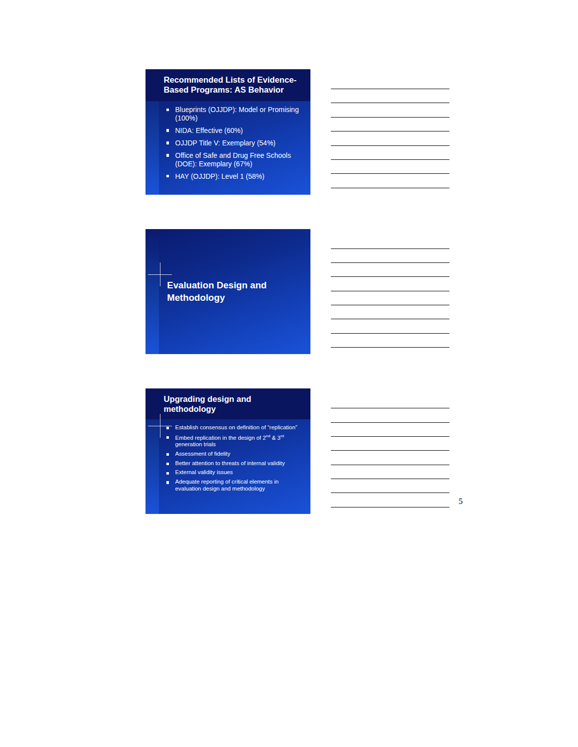Recommended Lists of Evidence-Based Programs: AS Behavior
Blueprints (OJJDP): Model or Promising (100%)
NIDA: Effective (60%)
OJJDP Title V: Exemplary (54%)
Office of Safe and Drug Free Schools (DOE): Exemplary (67%)
HAY (OJJDP): Level 1 (58%)
Evaluation Design and Methodology
Upgrading design and methodology
Establish consensus on definition of “replication”
Embed replication in the design of 2nd & 3rd generation trials
Assessment of fidelity
Better attention to threats of internal validity
External validity issues
Adequate reporting of critical elements in evaluation design and methodology
5